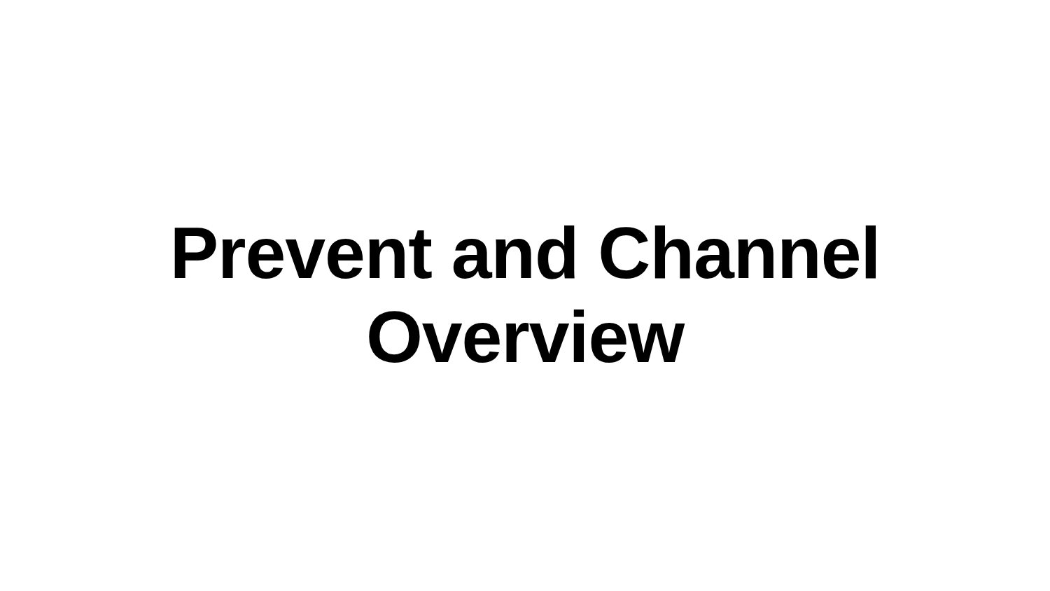Prevent and Channel Overview